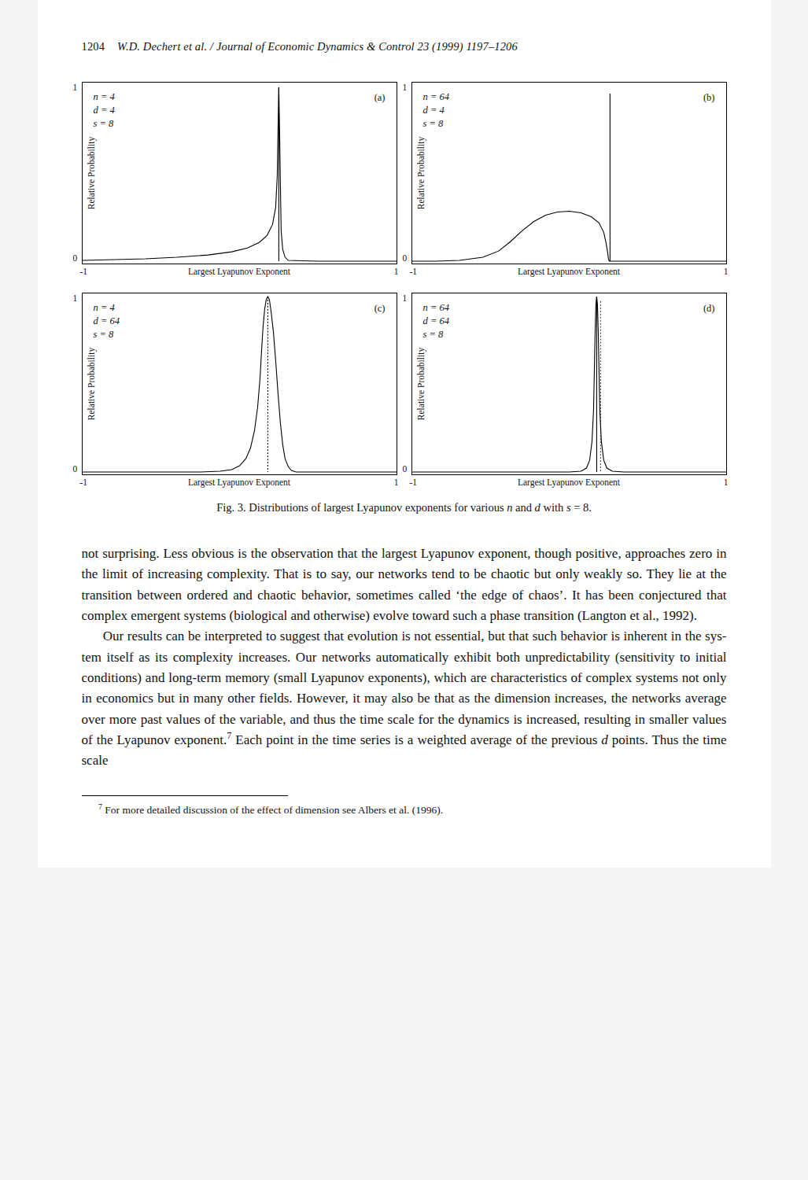1204 W.D. Dechert et al. / Journal of Economic Dynamics & Control 23 (1999) 1197–1206
1 0 Relative Probability n = 4
d = 4
s = 8 (a)
-1 Largest Lyapunov Exponent 1
1 0 Relative Probability n = 64
d = 4
s = 8 (b)
-1 Largest Lyapunov Exponent 1
1 0 Relative Probability n = 4
d = 64
s = 8 (c)
-1 Largest Lyapunov Exponent 1
1 0 Relative Probability n = 64
d = 64
s = 8 (d)
-1 Largest Lyapunov Exponent 1
Fig. 3. Distributions of largest Lyapunov exponents for various n and d with s = 8.
not surprising. Less obvious is the observation that the largest Lyapunov exponent, though positive, approaches zero in the limit of increasing complexity. That is to say, our networks tend to be chaotic but only weakly so. They lie at the transition between ordered and chaotic behavior, sometimes called ‘the edge of chaos’. It has been conjectured that complex emergent systems (biological and otherwise) evolve toward such a phase transition (Langton et al., 1992).
Our results can be interpreted to suggest that evolution is not essential, but that such behavior is inherent in the system itself as its complexity increases. Our networks automatically exhibit both unpredictability (sensitivity to initial conditions) and long-term memory (small Lyapunov exponents), which are characteristics of complex systems not only in economics but in many other fields. However, it may also be that as the dimension increases, the networks average over more past values of the variable, and thus the time scale for the dynamics is increased, resulting in smaller values of the Lyapunov exponent.7 Each point in the time series is a weighted average of the previous d points. Thus the time scale
7 For more detailed discussion of the effect of dimension see Albers et al. (1996).